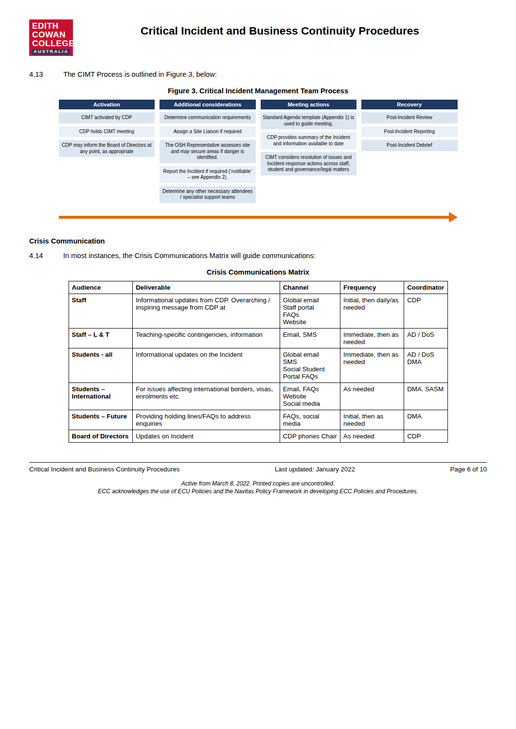EDITH
COWAN
COLLEGE AUSTRALIA
Critical Incident and Business Continuity Procedures
4.13
The CIMT Process is outlined in Figure 3, below:
Figure 3. Critical Incident Management Team Process
Activation
CIMT activated by CDP
CDP holds CIMT meeting
CDP may inform the Board of Directors at any point, as appropriate
Additional considerations
Determine communication requirements
Assign a Site Liaison if required
The OSH Representative assesses site and may secure areas if danger is identified.
Report the Incident if required (‘notifiable’ – see Appendix 2).
Determine any other necessary attendees / specialist support teams
Meeting actions
Standard Agenda template (Appendix 1) is used to guide meeting.
CDP provides summary of the Incident and information available to date
CIMT considers resolution of issues and Incident response actions across staff, student and governance/legal matters
Recovery
Post-Incident Review
Post-Incident Reporting
Post-Incident Debrief
Crisis Communication
4.14
In most instances, the Crisis Communications Matrix will guide communications:
Crisis Communications Matrix
| Audience | Deliverable | Channel | Frequency | Coordinator |
| --- | --- | --- | --- | --- |
| Staff | Informational updates from CDP. Overarching / inspiring message from CDP at | Global email Staff portal FAQs Website | Initial, then daily/as needed | CDP |
| Staff – L & T | Teaching-specific contingencies, information | Email, SMS | Immediate, then as needed | AD / DoS |
| Students - all | Informational updates on the Incident | Global email SMS Social Student Portal FAQs | Immediate, then as needed | AD / DoS DMA |
| Students – International | For issues affecting international borders, visas, enrolments etc. | Email, FAQs Website Social media | As needed | DMA. SASM |
| Students – Future | Providing holding lines/FAQs to address enquiries | FAQs, social media | Initial, then as needed | DMA |
| Board of Directors | Updates on Incident | CDP phones Chair | As needed | CDP |
Critical Incident and Business Continuity Procedures
Last updated: January 2022
Page 6 of 10
Active from March 8, 2022. Printed copies are uncontrolled.
ECC acknowledges the use of ECU Policies and the Navitas Policy Framework in developing ECC Policies and Procedures.